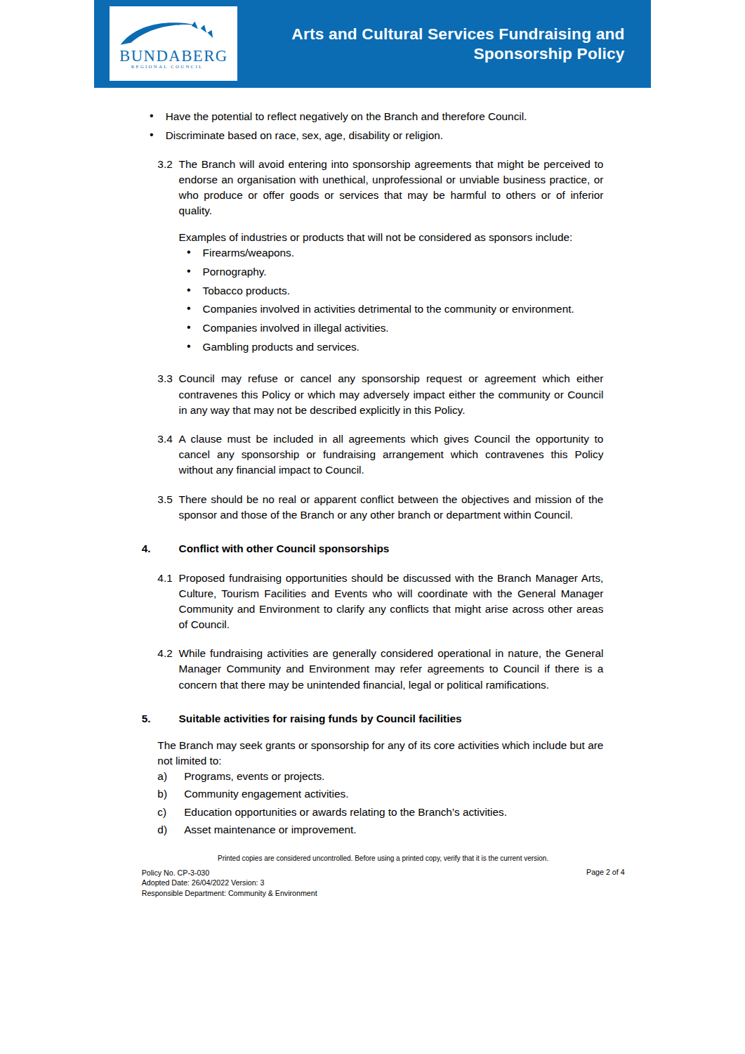BUNDABERG REGIONAL COUNCIL
Arts and Cultural Services Fundraising and
Sponsorship Policy
Have the potential to reflect negatively on the Branch and therefore Council.
Discriminate based on race, sex, age, disability or religion.
3.2
The Branch will avoid entering into sponsorship agreements that might be perceived to endorse an organisation with unethical, unprofessional or unviable business practice, or who produce or offer goods or services that may be harmful to others or of inferior quality.
Examples of industries or products that will not be considered as sponsors include:
Firearms/weapons.
Pornography.
Tobacco products.
Companies involved in activities detrimental to the community or environment.
Companies involved in illegal activities.
Gambling products and services.
3.3
Council may refuse or cancel any sponsorship request or agreement which either contravenes this Policy or which may adversely impact either the community or Council in any way that may not be described explicitly in this Policy.
3.4
A clause must be included in all agreements which gives Council the opportunity to cancel any sponsorship or fundraising arrangement which contravenes this Policy without any financial impact to Council.
3.5
There should be no real or apparent conflict between the objectives and mission of the sponsor and those of the Branch or any other branch or department within Council.
4.
Conflict with other Council sponsorships
4.1
Proposed fundraising opportunities should be discussed with the Branch Manager Arts, Culture, Tourism Facilities and Events who will coordinate with the General Manager Community and Environment to clarify any conflicts that might arise across other areas of Council.
4.2
While fundraising activities are generally considered operational in nature, the General Manager Community and Environment may refer agreements to Council if there is a concern that there may be unintended financial, legal or political ramifications.
5.
Suitable activities for raising funds by Council facilities
The Branch may seek grants or sponsorship for any of its core activities which include but are not limited to:
a) Programs, events or projects.
b) Community engagement activities.
c) Education opportunities or awards relating to the Branch’s activities.
d) Asset maintenance or improvement.
Printed copies are considered uncontrolled. Before using a printed copy, verify that it is the current version.
Policy No. CP-3-030
Adopted Date: 26/04/2022 Version: 3
Responsible Department: Community & Environment
Page 2 of 4